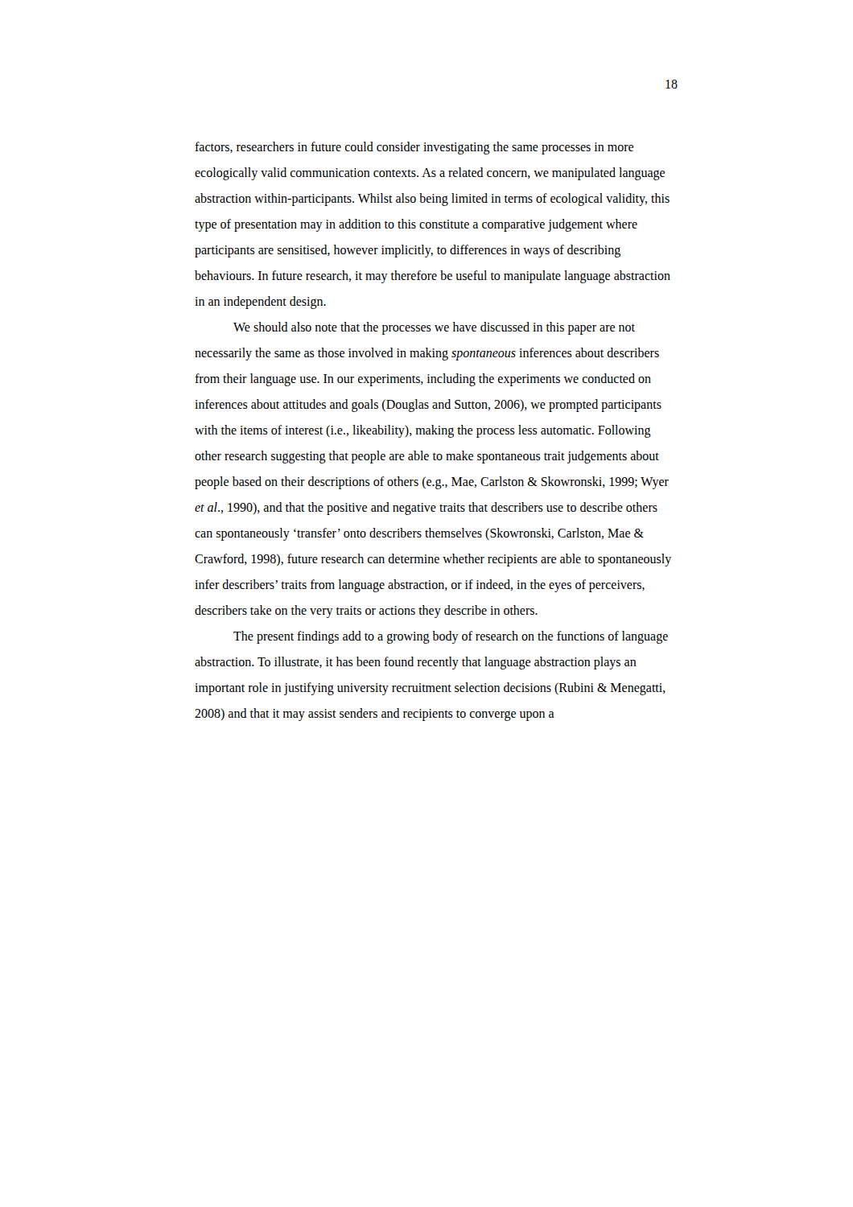18
factors, researchers in future could consider investigating the same processes in more ecologically valid communication contexts. As a related concern, we manipulated language abstraction within-participants. Whilst also being limited in terms of ecological validity, this type of presentation may in addition to this constitute a comparative judgement where participants are sensitised, however implicitly, to differences in ways of describing behaviours. In future research, it may therefore be useful to manipulate language abstraction in an independent design.
We should also note that the processes we have discussed in this paper are not necessarily the same as those involved in making spontaneous inferences about describers from their language use. In our experiments, including the experiments we conducted on inferences about attitudes and goals (Douglas and Sutton, 2006), we prompted participants with the items of interest (i.e., likeability), making the process less automatic. Following other research suggesting that people are able to make spontaneous trait judgements about people based on their descriptions of others (e.g., Mae, Carlston & Skowronski, 1999; Wyer et al., 1990), and that the positive and negative traits that describers use to describe others can spontaneously ‘transfer’ onto describers themselves (Skowronski, Carlston, Mae & Crawford, 1998), future research can determine whether recipients are able to spontaneously infer describers’ traits from language abstraction, or if indeed, in the eyes of perceivers, describers take on the very traits or actions they describe in others.
The present findings add to a growing body of research on the functions of language abstraction. To illustrate, it has been found recently that language abstraction plays an important role in justifying university recruitment selection decisions (Rubini & Menegatti, 2008) and that it may assist senders and recipients to converge upon a